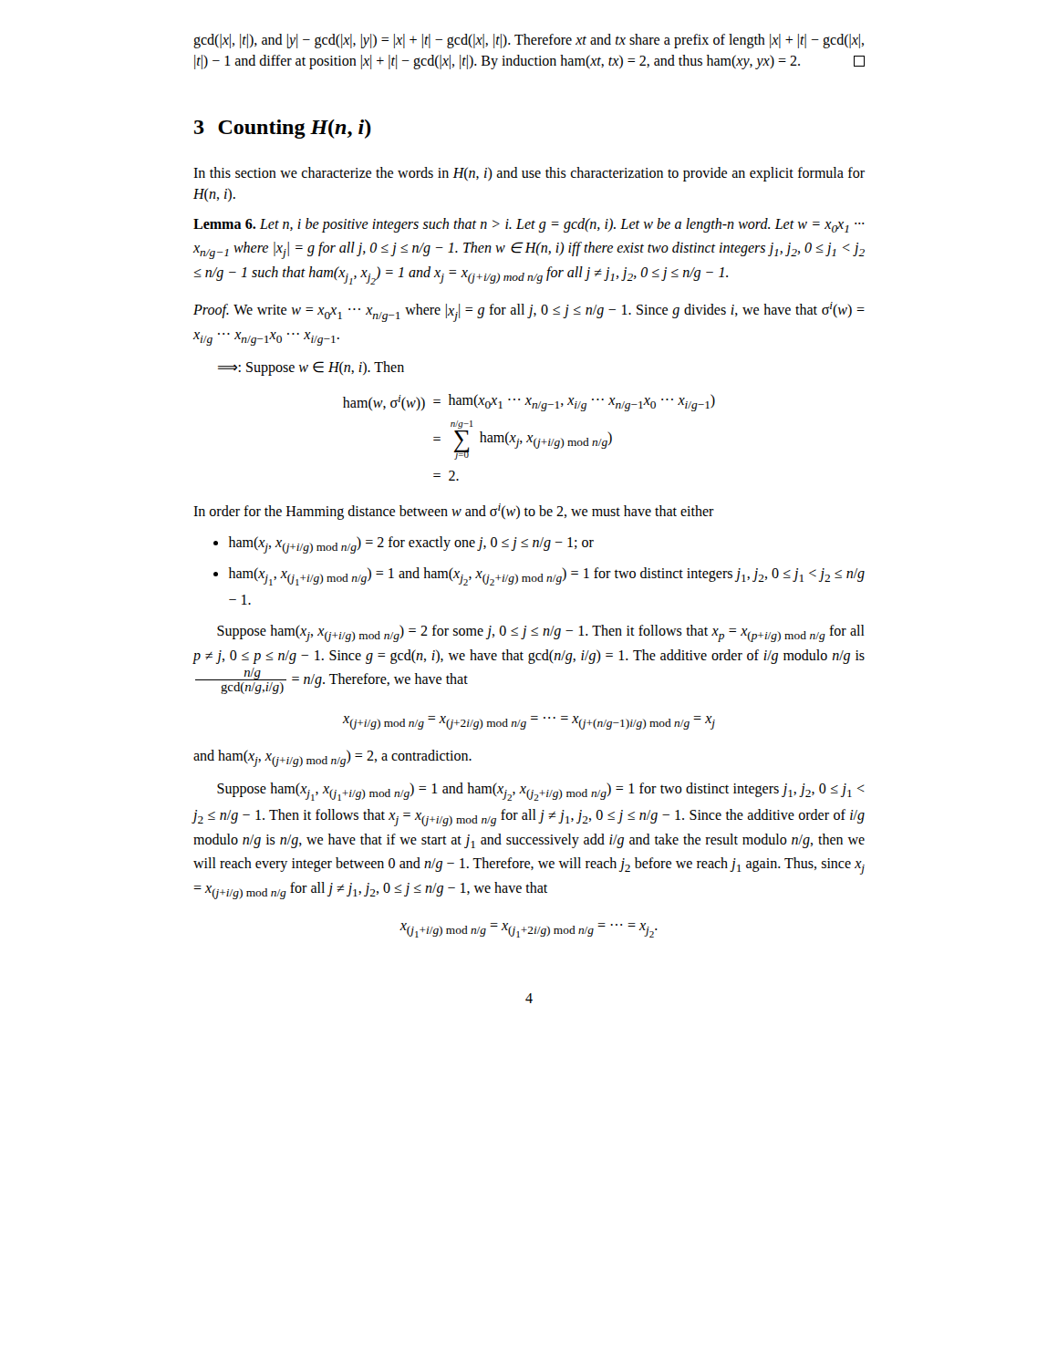gcd(|x|, |t|), and |y| − gcd(|x|, |y|) = |x| + |t| − gcd(|x|, |t|). Therefore xt and tx share a prefix of length |x| + |t| − gcd(|x|, |t|) − 1 and differ at position |x| + |t| − gcd(|x|, |t|). By induction ham(xt, tx) = 2, and thus ham(xy, yx) = 2.
3 Counting H(n, i)
In this section we characterize the words in H(n, i) and use this characterization to provide an explicit formula for H(n, i).
Lemma 6. Let n, i be positive integers such that n > i. Let g = gcd(n, i). Let w be a length-n word. Let w = x0x1 ··· xn/g−1 where |xj| = g for all j, 0 ≤ j ≤ n/g − 1. Then w ∈ H(n, i) iff there exist two distinct integers j1, j2, 0 ≤ j1 < j2 ≤ n/g − 1 such that ham(xj1, xj2) = 1 and xj = x(j+i/g) mod n/g for all j ≠ j1, j2, 0 ≤ j ≤ n/g − 1.
Proof. We write w = x0x1 ··· xn/g−1 where |xj| = g for all j, 0 ≤ j ≤ n/g − 1. Since g divides i, we have that σi(w) = xi/g ··· xn/g−1x0 ··· xi/g−1.
⟹: Suppose w ∈ H(n, i). Then
ham(w, σi(w))
=
ham(x0x1 ··· xn/g−1, xi/g ··· xn/g−1x0 ··· xi/g−1)
=
n/g−1∑j=0 ham(xj, x(j+i/g) mod n/g)
=
2.
In order for the Hamming distance between w and σi(w) to be 2, we must have that either
ham(xj, x(j+i/g) mod n/g) = 2 for exactly one j, 0 ≤ j ≤ n/g − 1; or
ham(xj1, x(j1+i/g) mod n/g) = 1 and ham(xj2, x(j2+i/g) mod n/g) = 1 for two distinct integers j1, j2, 0 ≤ j1 < j2 ≤ n/g − 1.
Suppose ham(xj, x(j+i/g) mod n/g) = 2 for some j, 0 ≤ j ≤ n/g − 1. Then it follows that xp = x(p+i/g) mod n/g for all p ≠ j, 0 ≤ p ≤ n/g − 1. Since g = gcd(n, i), we have that gcd(n/g, i/g) = 1. The additive order of i/g modulo n/g is n/g gcd(n/g,i/g) = n/g. Therefore, we have that
x(j+i/g) mod n/g = x(j+2i/g) mod n/g = ··· = x(j+(n/g−1)i/g) mod n/g = xj
and ham(xj, x(j+i/g) mod n/g) = 2, a contradiction.
Suppose ham(xj1, x(j1+i/g) mod n/g) = 1 and ham(xj2, x(j2+i/g) mod n/g) = 1 for two distinct integers j1, j2, 0 ≤ j1 < j2 ≤ n/g − 1. Then it follows that xj = x(j+i/g) mod n/g for all j ≠ j1, j2, 0 ≤ j ≤ n/g − 1. Since the additive order of i/g modulo n/g is n/g, we have that if we start at j1 and successively add i/g and take the result modulo n/g, then we will reach every integer between 0 and n/g − 1. Therefore, we will reach j2 before we reach j1 again. Thus, since xj = x(j+i/g) mod n/g for all j ≠ j1, j2, 0 ≤ j ≤ n/g − 1, we have that
x(j1+i/g) mod n/g = x(j1+2i/g) mod n/g = ··· = xj2.
4